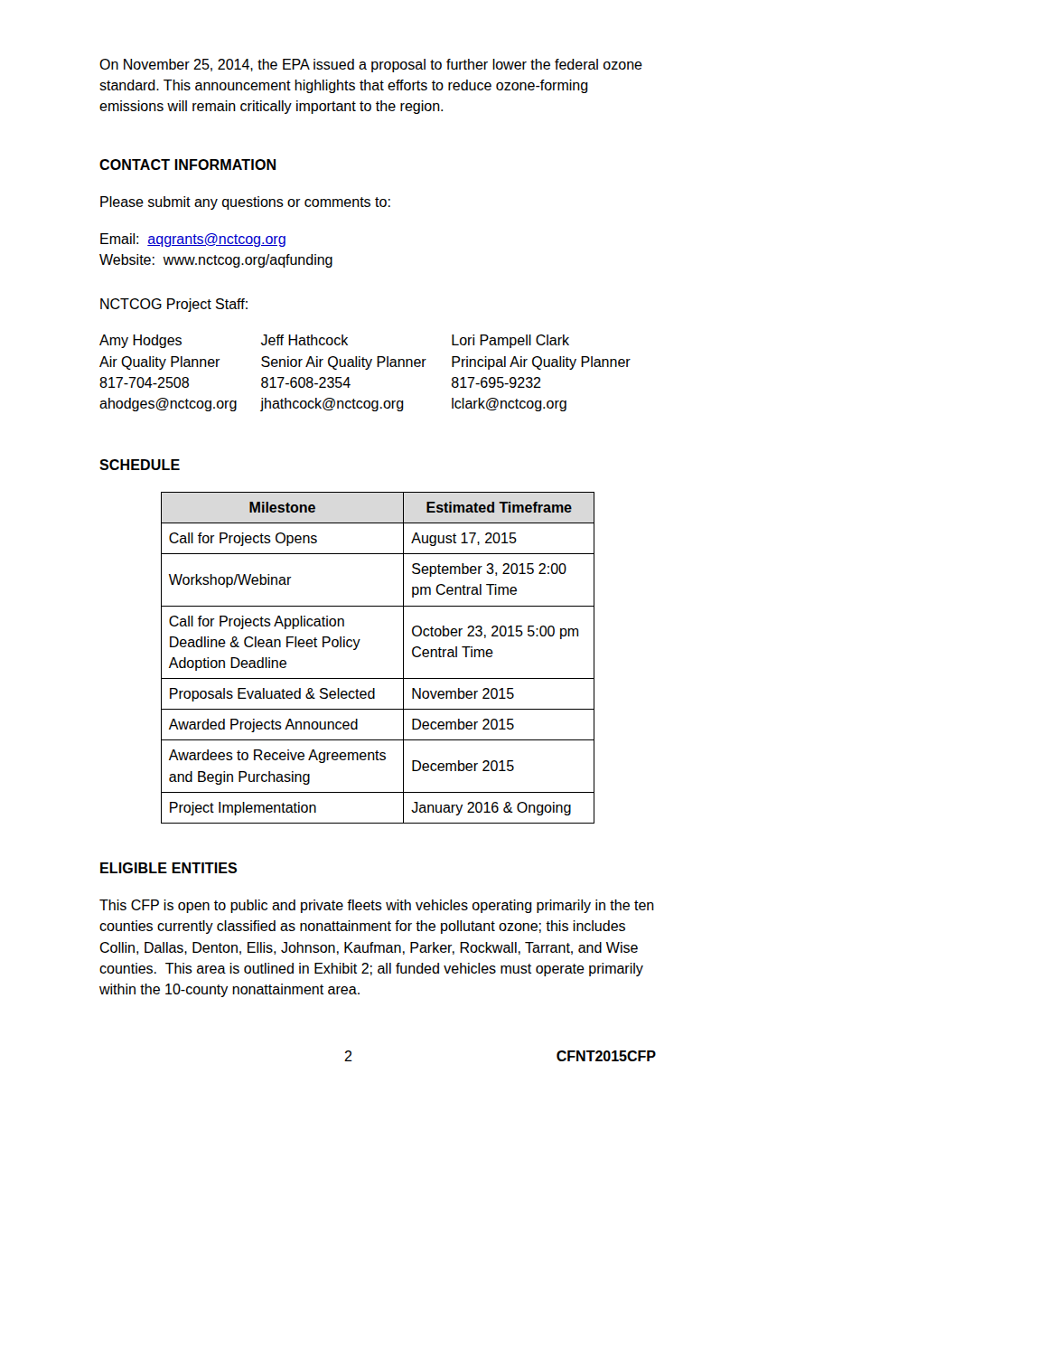On November 25, 2014, the EPA issued a proposal to further lower the federal ozone standard. This announcement highlights that efforts to reduce ozone-forming emissions will remain critically important to the region.
CONTACT INFORMATION
Please submit any questions or comments to:
Email: aqgrants@nctcog.org
Website: www.nctcog.org/aqfunding
NCTCOG Project Staff:
| Amy Hodges | Jeff Hathcock | Lori Pampell Clark |
| Air Quality Planner | Senior Air Quality Planner | Principal Air Quality Planner |
| 817-704-2508 | 817-608-2354 | 817-695-9232 |
| ahodges@nctcog.org | jhathcock@nctcog.org | lclark@nctcog.org |
SCHEDULE
| Milestone | Estimated Timeframe |
| --- | --- |
| Call for Projects Opens | August 17, 2015 |
| Workshop/Webinar | September 3, 2015 2:00 pm Central Time |
| Call for Projects Application Deadline & Clean Fleet Policy Adoption Deadline | October 23, 2015 5:00 pm Central Time |
| Proposals Evaluated & Selected | November 2015 |
| Awarded Projects Announced | December 2015 |
| Awardees to Receive Agreements and Begin Purchasing | December 2015 |
| Project Implementation | January 2016 & Ongoing |
ELIGIBLE ENTITIES
This CFP is open to public and private fleets with vehicles operating primarily in the ten counties currently classified as nonattainment for the pollutant ozone; this includes Collin, Dallas, Denton, Ellis, Johnson, Kaufman, Parker, Rockwall, Tarrant, and Wise counties. This area is outlined in Exhibit 2; all funded vehicles must operate primarily within the 10-county nonattainment area.
2 CFNT2015CFP